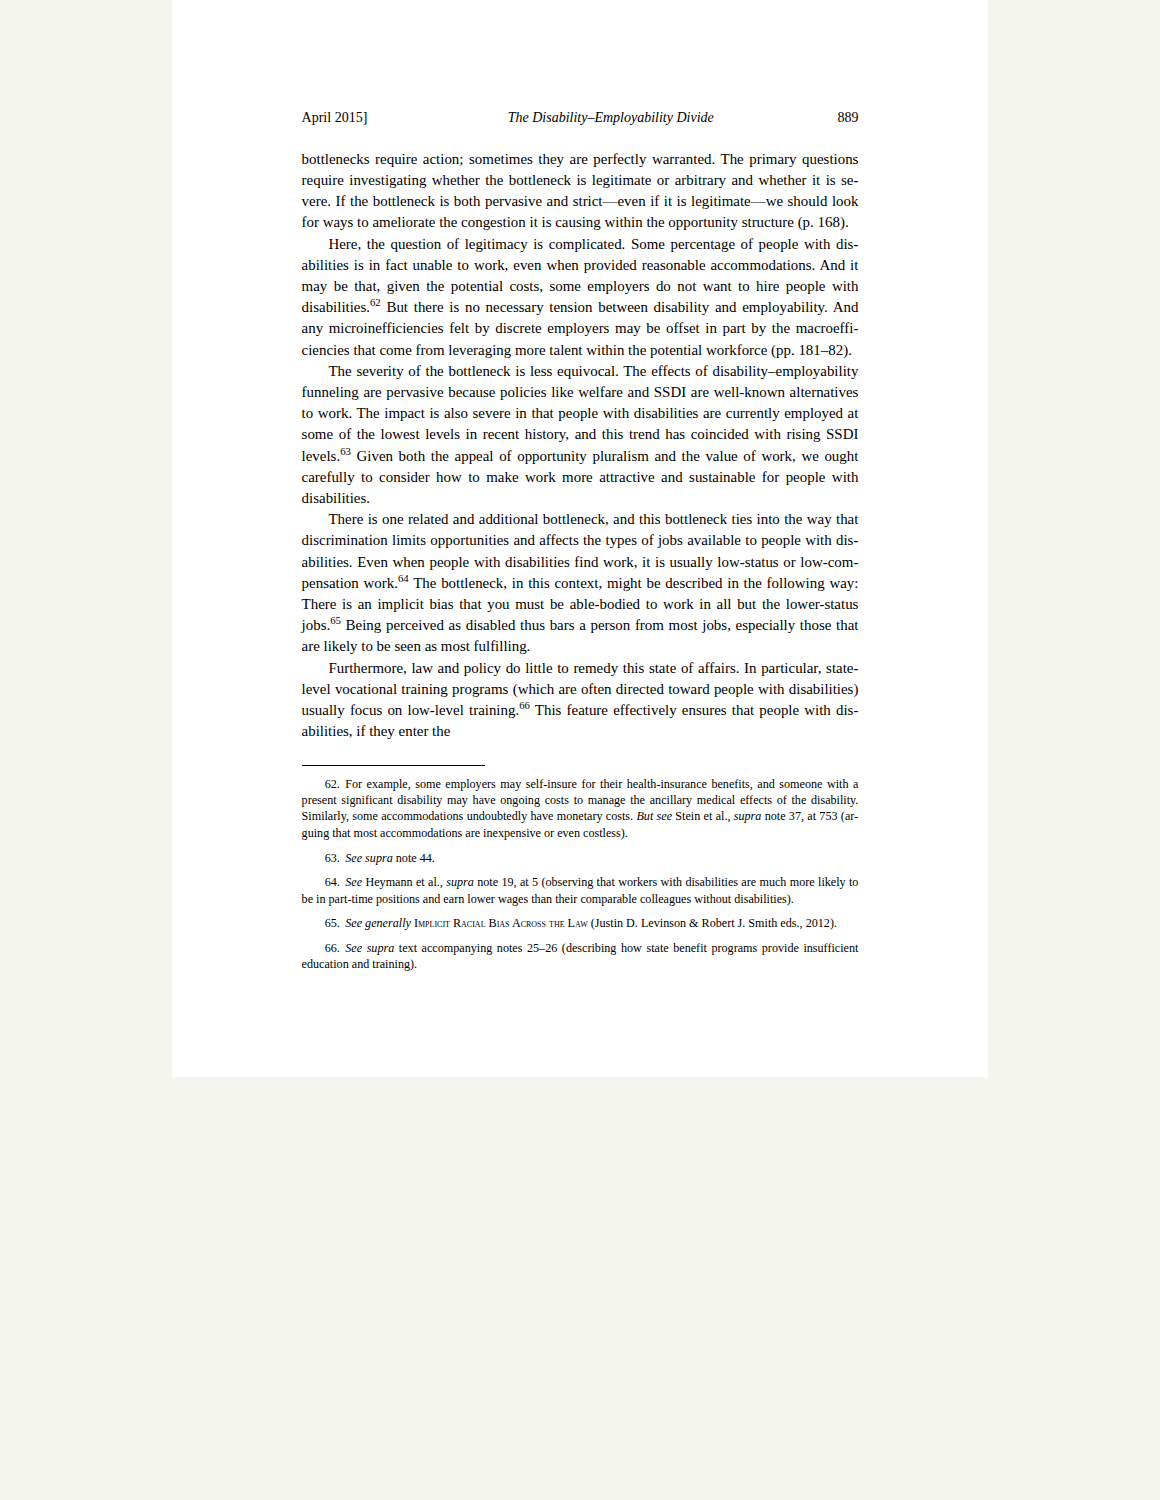April 2015]
The Disability–Employability Divide
889
bottlenecks require action; sometimes they are perfectly warranted. The primary questions require investigating whether the bottleneck is legitimate or arbitrary and whether it is severe. If the bottleneck is both pervasive and strict—even if it is legitimate—we should look for ways to ameliorate the congestion it is causing within the opportunity structure (p. 168).
Here, the question of legitimacy is complicated. Some percentage of people with disabilities is in fact unable to work, even when provided reasonable accommodations. And it may be that, given the potential costs, some employers do not want to hire people with disabilities.62 But there is no necessary tension between disability and employability. And any microinefficiencies felt by discrete employers may be offset in part by the macroefficiencies that come from leveraging more talent within the potential workforce (pp. 181–82).
The severity of the bottleneck is less equivocal. The effects of disability–employability funneling are pervasive because policies like welfare and SSDI are well-known alternatives to work. The impact is also severe in that people with disabilities are currently employed at some of the lowest levels in recent history, and this trend has coincided with rising SSDI levels.63 Given both the appeal of opportunity pluralism and the value of work, we ought carefully to consider how to make work more attractive and sustainable for people with disabilities.
There is one related and additional bottleneck, and this bottleneck ties into the way that discrimination limits opportunities and affects the types of jobs available to people with disabilities. Even when people with disabilities find work, it is usually low-status or low-compensation work.64 The bottleneck, in this context, might be described in the following way: There is an implicit bias that you must be able-bodied to work in all but the lower-status jobs.65 Being perceived as disabled thus bars a person from most jobs, especially those that are likely to be seen as most fulfilling.
Furthermore, law and policy do little to remedy this state of affairs. In particular, state-level vocational training programs (which are often directed toward people with disabilities) usually focus on low-level training.66 This feature effectively ensures that people with disabilities, if they enter the
62. For example, some employers may self-insure for their health-insurance benefits, and someone with a present significant disability may have ongoing costs to manage the ancillary medical effects of the disability. Similarly, some accommodations undoubtedly have monetary costs. But see Stein et al., supra note 37, at 753 (arguing that most accommodations are inexpensive or even costless).
63. See supra note 44.
64. See Heymann et al., supra note 19, at 5 (observing that workers with disabilities are much more likely to be in part-time positions and earn lower wages than their comparable colleagues without disabilities).
65. See generally Implicit Racial Bias Across the Law (Justin D. Levinson & Robert J. Smith eds., 2012).
66. See supra text accompanying notes 25–26 (describing how state benefit programs provide insufficient education and training).